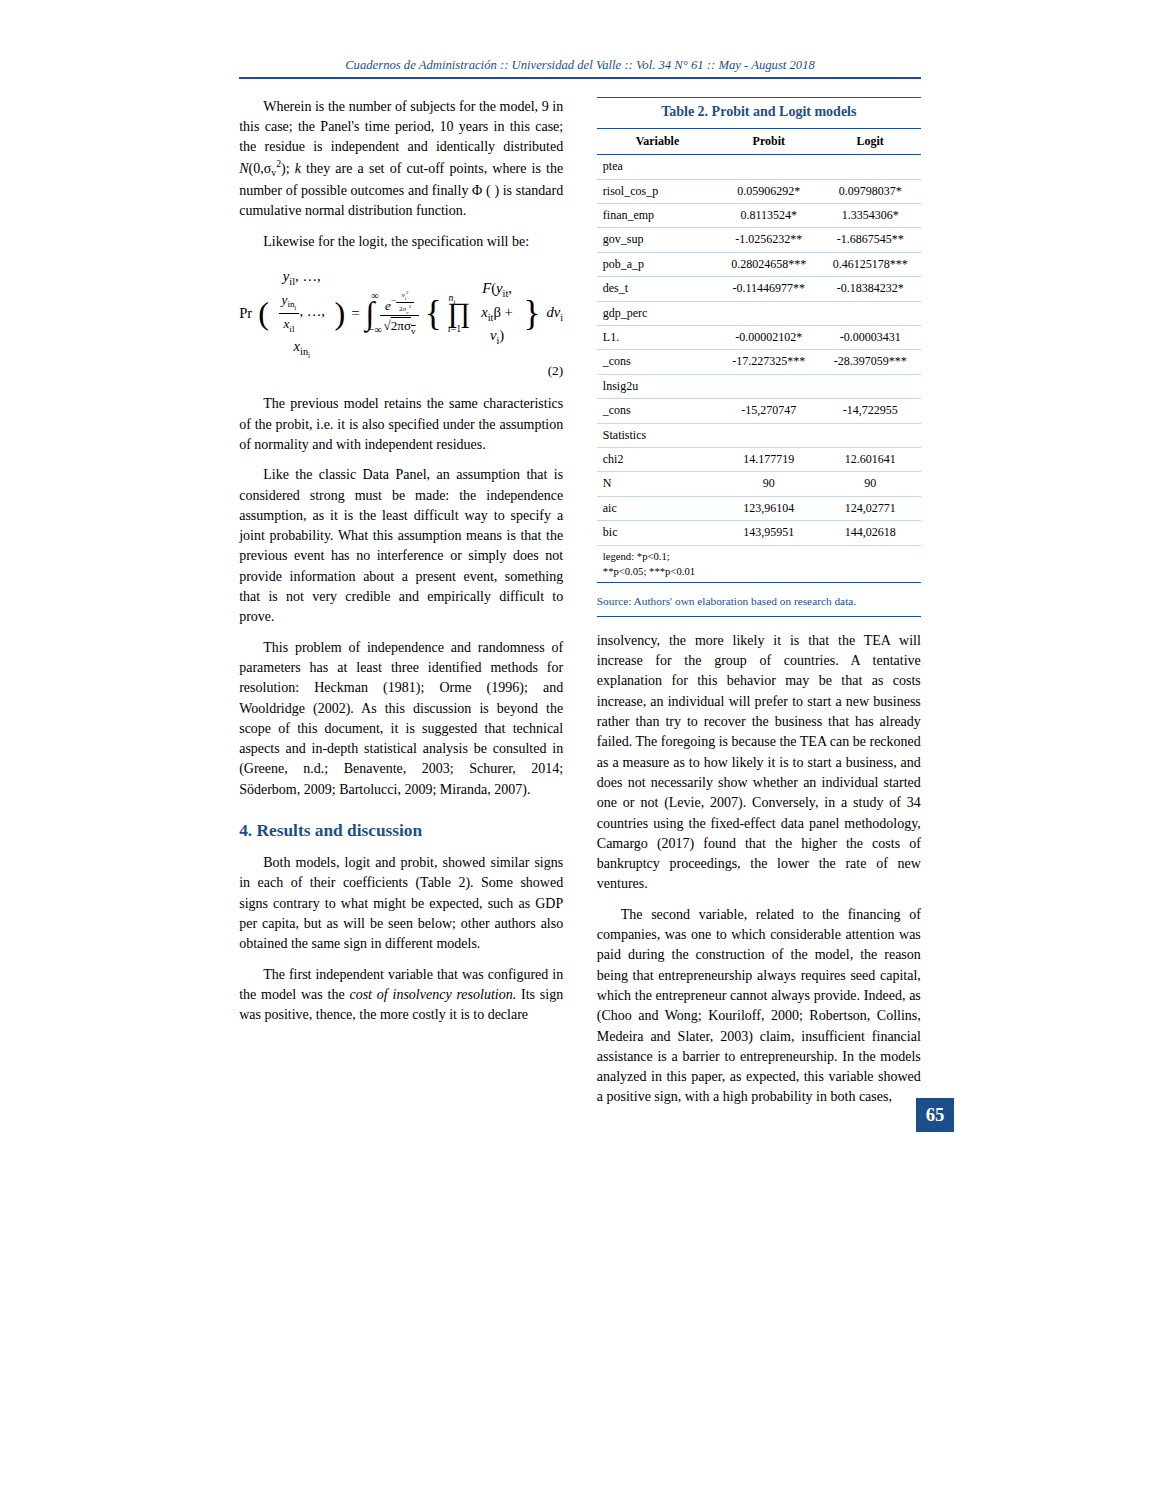Cuadernos de Administración :: Universidad del Valle :: Vol. 34 N° 61 :: May - August 2018
Wherein is the number of subjects for the model, 9 in this case; the Panel's time period, 10 years in this case; the residue is independent and identically distributed N(0,σv2); k they are a set of cut-off points, where is the number of possible outcomes and finally Φ ( ) is standard cumulative normal distribution function.
Likewise for the logit, the specification will be:
Pr ( yil, …, yini xil, …, xini ) = ∫∞−∞ e−vi22σv2√2πσv { ∏ni t=1 F(yit, xitβ + vi) } dvi
(2)
The previous model retains the same characteristics of the probit, i.e. it is also specified under the assumption of normality and with independent residues.
Like the classic Data Panel, an assumption that is considered strong must be made: the independence assumption, as it is the least difficult way to specify a joint probability. What this assumption means is that the previous event has no interference or simply does not provide information about a present event, something that is not very credible and empirically difficult to prove.
This problem of independence and randomness of parameters has at least three identified methods for resolution: Heckman (1981); Orme (1996); and Wooldridge (2002). As this discussion is beyond the scope of this document, it is suggested that technical aspects and in-depth statistical analysis be consulted in (Greene, n.d.; Benavente, 2003; Schurer, 2014; Söderbom, 2009; Bartolucci, 2009; Miranda, 2007).
4. Results and discussion
Both models, logit and probit, showed similar signs in each of their coefficients (Table 2). Some showed signs contrary to what might be expected, such as GDP per capita, but as will be seen below; other authors also obtained the same sign in different models.
The first independent variable that was configured in the model was the cost of insolvency resolution. Its sign was positive, thence, the more costly it is to declare
Table 2. Probit and Logit models
| Variable | Probit | Logit |
| --- | --- | --- |
| ptea | | |
| risol_cos_p | 0.05906292* | 0.09798037* |
| finan_emp | 0.8113524* | 1.3354306* |
| gov_sup | -1.0256232** | -1.6867545** |
| pob_a_p | 0.28024658*** | 0.46125178*** |
| des_t | -0.11446977** | -0.18384232* |
| gdp_perc | | |
| L1. | -0.00002102* | -0.00003431 |
| _cons | -17.227325*** | -28.397059*** |
| lnsig2u | | |
| _cons | -15,270747 | -14,722955 |
| Statistics | | |
| chi2 | 14.177719 | 12.601641 |
| N | 90 | 90 |
| aic | 123,96104 | 124,02771 |
| bic | 143,95951 | 144,02618 |
| legend: *p<0.1; **p<0.05; ***p<0.01 | | |
Source: Authors' own elaboration based on research data.
insolvency, the more likely it is that the TEA will increase for the group of countries. A tentative explanation for this behavior may be that as costs increase, an individual will prefer to start a new business rather than try to recover the business that has already failed. The foregoing is because the TEA can be reckoned as a measure as to how likely it is to start a business, and does not necessarily show whether an individual started one or not (Levie, 2007). Conversely, in a study of 34 countries using the fixed-effect data panel methodology, Camargo (2017) found that the higher the costs of bankruptcy proceedings, the lower the rate of new ventures.
The second variable, related to the financing of companies, was one to which considerable attention was paid during the construction of the model, the reason being that entrepreneurship always requires seed capital, which the entrepreneur cannot always provide. Indeed, as (Choo and Wong; Kouriloff, 2000; Robertson, Collins, Medeira and Slater, 2003) claim, insufficient financial assistance is a barrier to entrepreneurship. In the models analyzed in this paper, as expected, this variable showed a positive sign, with a high probability in both cases,
65